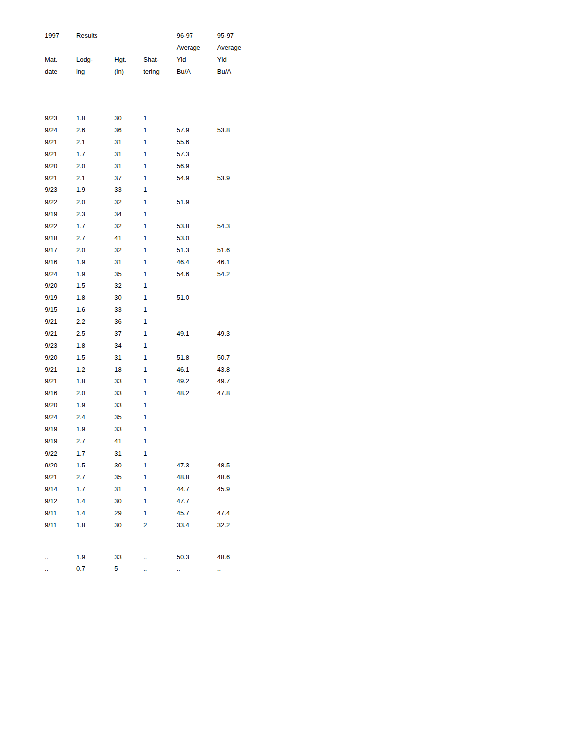| 1997 | Results | | | 96-97 | 95-97 |
| --- | --- | --- | --- | --- | --- |
| | | | | Average | Average |
| Mat. | Lodg- | Hgt. | Shat- | Yld | Yld |
| date | ing | (in) | tering | Bu/A | Bu/A |
| 9/23 | 1.8 | 30 | 1 | | |
| 9/24 | 2.6 | 36 | 1 | 57.9 | 53.8 |
| 9/21 | 2.1 | 31 | 1 | 55.6 | |
| 9/21 | 1.7 | 31 | 1 | 57.3 | |
| 9/20 | 2.0 | 31 | 1 | 56.9 | |
| 9/21 | 2.1 | 37 | 1 | 54.9 | 53.9 |
| 9/23 | 1.9 | 33 | 1 | | |
| 9/22 | 2.0 | 32 | 1 | 51.9 | |
| 9/19 | 2.3 | 34 | 1 | | |
| 9/22 | 1.7 | 32 | 1 | 53.8 | 54.3 |
| 9/18 | 2.7 | 41 | 1 | 53.0 | |
| 9/17 | 2.0 | 32 | 1 | 51.3 | 51.6 |
| 9/16 | 1.9 | 31 | 1 | 46.4 | 46.1 |
| 9/24 | 1.9 | 35 | 1 | 54.6 | 54.2 |
| 9/20 | 1.5 | 32 | 1 | | |
| 9/19 | 1.8 | 30 | 1 | 51.0 | |
| 9/15 | 1.6 | 33 | 1 | | |
| 9/21 | 2.2 | 36 | 1 | | |
| 9/21 | 2.5 | 37 | 1 | 49.1 | 49.3 |
| 9/23 | 1.8 | 34 | 1 | | |
| 9/20 | 1.5 | 31 | 1 | 51.8 | 50.7 |
| 9/21 | 1.2 | 18 | 1 | 46.1 | 43.8 |
| 9/21 | 1.8 | 33 | 1 | 49.2 | 49.7 |
| 9/16 | 2.0 | 33 | 1 | 48.2 | 47.8 |
| 9/20 | 1.9 | 33 | 1 | | |
| 9/24 | 2.4 | 35 | 1 | | |
| 9/19 | 1.9 | 33 | 1 | | |
| 9/19 | 2.7 | 41 | 1 | | |
| 9/22 | 1.7 | 31 | 1 | | |
| 9/20 | 1.5 | 30 | 1 | 47.3 | 48.5 |
| 9/21 | 2.7 | 35 | 1 | 48.8 | 48.6 |
| 9/14 | 1.7 | 31 | 1 | 44.7 | 45.9 |
| 9/12 | 1.4 | 30 | 1 | 47.7 | |
| 9/11 | 1.4 | 29 | 1 | 45.7 | 47.4 |
| 9/11 | 1.8 | 30 | 2 | 33.4 | 32.2 |
| .. | 1.9 | 33 | .. | 50.3 | 48.6 |
| .. | 0.7 | 5 | .. | .. | .. |